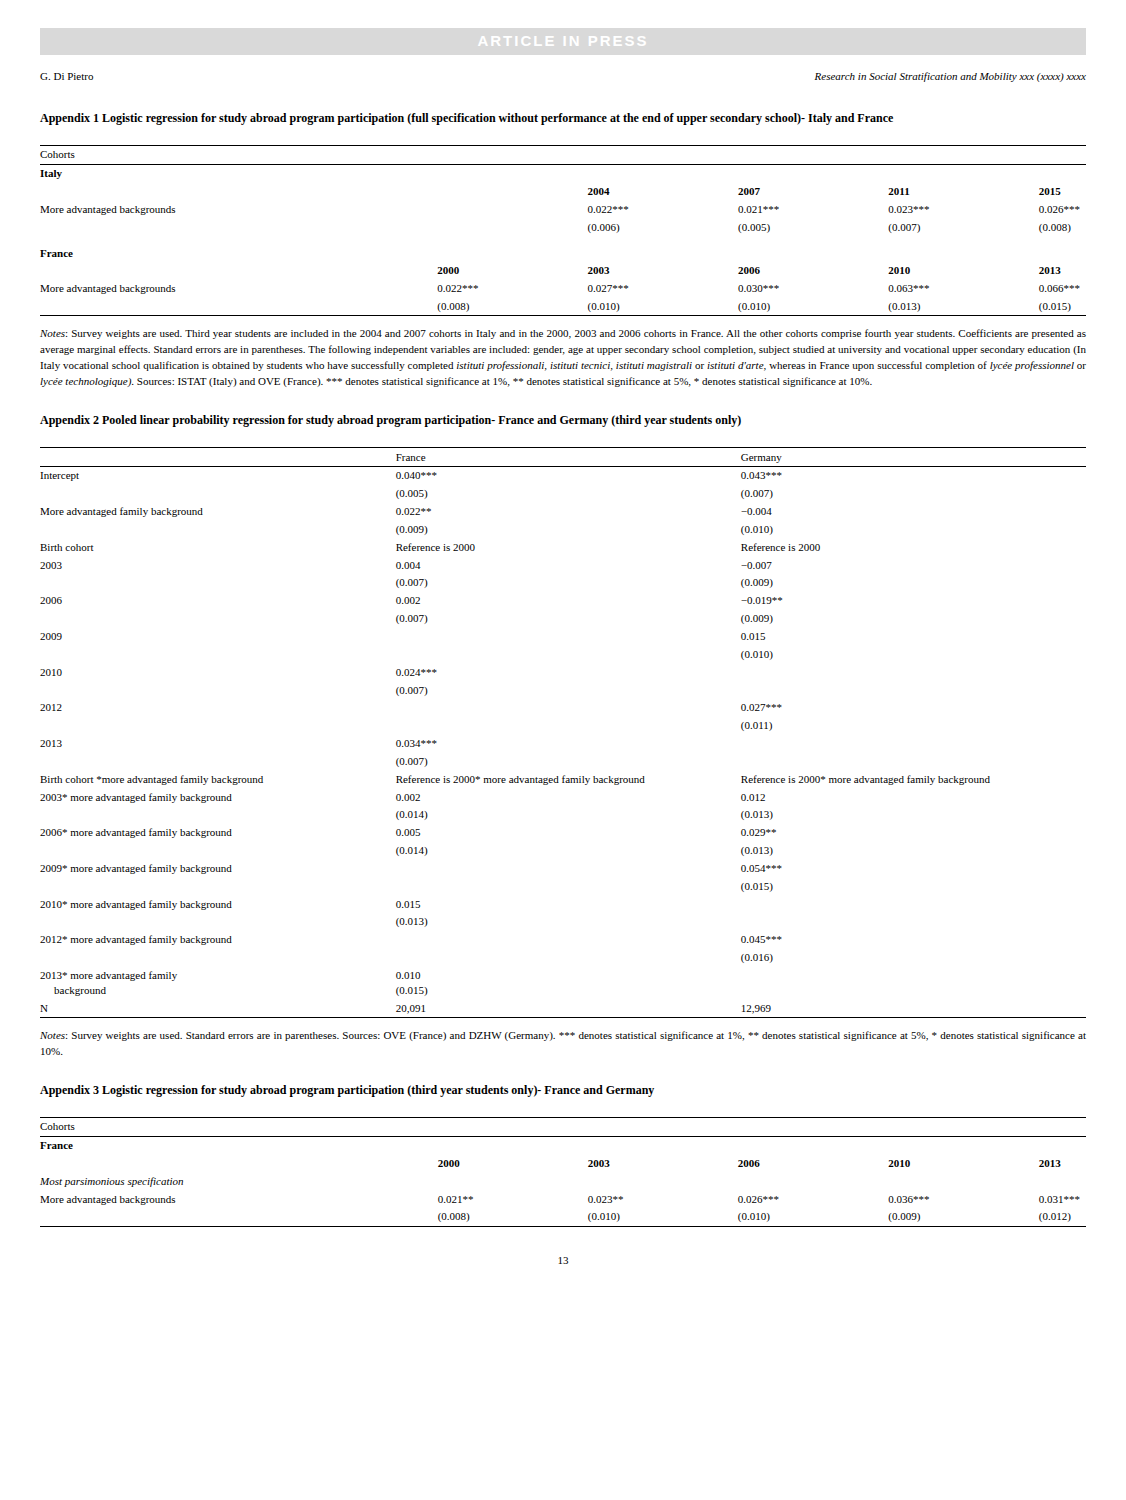ARTICLE IN PRESS
G. Di Pietro
Research in Social Stratification and Mobility xxx (xxxx) xxxx
Appendix 1 Logistic regression for study abroad program participation (full specification without performance at the end of upper secondary school)- Italy and France
| Cohorts |
| Italy |
| | | 2004 | 2007 | 2011 | 2015 |
| More advantaged backgrounds | | 0.022*** | 0.021*** | 0.023*** | 0.026*** |
| | | (0.006) | (0.005) | (0.007) | (0.008) |
| France |
| | 2000 | 2003 | 2006 | 2010 | 2013 |
| More advantaged backgrounds | 0.022*** | 0.027*** | 0.030*** | 0.063*** | 0.066*** |
| | (0.008) | (0.010) | (0.010) | (0.013) | (0.015) |
Notes: Survey weights are used. Third year students are included in the 2004 and 2007 cohorts in Italy and in the 2000, 2003 and 2006 cohorts in France. All the other cohorts comprise fourth year students. Coefficients are presented as average marginal effects. Standard errors are in parentheses. The following independent variables are included: gender, age at upper secondary school completion, subject studied at university and vocational upper secondary education (In Italy vocational school qualification is obtained by students who have successfully completed istituti professionali, istituti tecnici, istituti magistrali or istituti d'arte, whereas in France upon successful completion of lycée professionnel or lycée technologique). Sources: ISTAT (Italy) and OVE (France). *** denotes statistical significance at 1%, ** denotes statistical significance at 5%, * denotes statistical significance at 10%.
Appendix 2 Pooled linear probability regression for study abroad program participation- France and Germany (third year students only)
| | France | Germany |
| Intercept | 0.040*** | 0.043*** |
| | (0.005) | (0.007) |
| More advantaged family background | 0.022** | −0.004 |
| | (0.009) | (0.010) |
| Birth cohort | Reference is 2000 | Reference is 2000 |
| 2003 | 0.004 | −0.007 |
| | (0.007) | (0.009) |
| 2006 | 0.002 | −0.019** |
| | (0.007) | (0.009) |
| 2009 | | 0.015 |
| | | (0.010) |
| 2010 | 0.024*** | |
| | (0.007) | |
| 2012 | | 0.027*** |
| | | (0.011) |
| 2013 | 0.034*** | |
| | (0.007) | |
| Birth cohort *more advantaged family background | Reference is 2000* more advantaged family background | Reference is 2000* more advantaged family background |
| 2003* more advantaged family background | 0.002 | 0.012 |
| | (0.014) | (0.013) |
| 2006* more advantaged family background | 0.005 | 0.029** |
| | (0.014) | (0.013) |
| 2009* more advantaged family background | | 0.054*** |
| | | (0.015) |
| 2010* more advantaged family background | 0.015 | |
| | (0.013) | |
| 2012* more advantaged family background | | 0.045*** |
| | | (0.016) |
| 2013* more advantaged family background | 0.010 (0.015) | |
| N | 20,091 | 12,969 |
Notes: Survey weights are used. Standard errors are in parentheses. Sources: OVE (France) and DZHW (Germany). *** denotes statistical significance at 1%, ** denotes statistical significance at 5%, * denotes statistical significance at 10%.
Appendix 3 Logistic regression for study abroad program participation (third year students only)- France and Germany
| Cohorts |
| France |
| | 2000 | 2003 | 2006 | 2010 | 2013 |
| Most parsimonious specification | | | | | |
| More advantaged backgrounds | 0.021** | 0.023** | 0.026*** | 0.036*** | 0.031*** |
| | (0.008) | (0.010) | (0.010) | (0.009) | (0.012) |
13